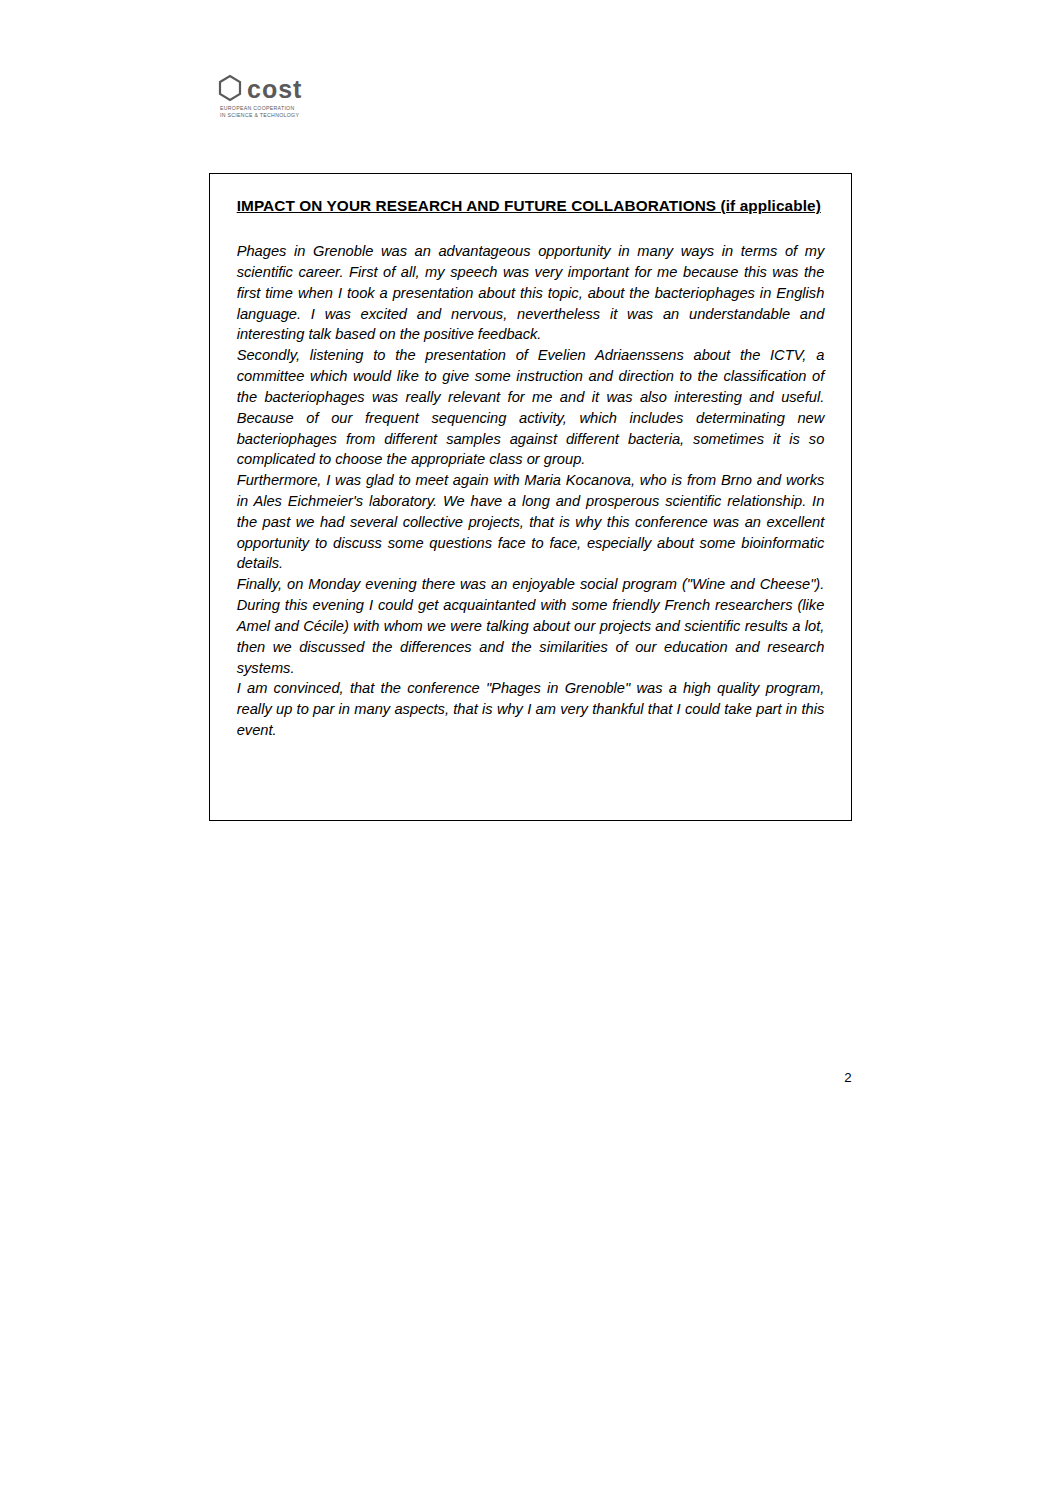cost EUROPEAN COOPERATION IN SCIENCE & TECHNOLOGY
IMPACT ON YOUR RESEARCH AND FUTURE COLLABORATIONS (if applicable)
Phages in Grenoble was an advantageous opportunity in many ways in terms of my scientific career. First of all, my speech was very important for me because this was the first time when I took a presentation about this topic, about the bacteriophages in English language. I was excited and nervous, nevertheless it was an understandable and interesting talk based on the positive feedback.
Secondly, listening to the presentation of Evelien Adriaenssens about the ICTV, a committee which would like to give some instruction and direction to the classification of the bacteriophages was really relevant for me and it was also interesting and useful. Because of our frequent sequencing activity, which includes determinating new bacteriophages from different samples against different bacteria, sometimes it is so complicated to choose the appropriate class or group.
Furthermore, I was glad to meet again with Maria Kocanova, who is from Brno and works in Ales Eichmeier's laboratory. We have a long and prosperous scientific relationship. In the past we had several collective projects, that is why this conference was an excellent opportunity to discuss some questions face to face, especially about some bioinformatic details.
Finally, on Monday evening there was an enjoyable social program ("Wine and Cheese"). During this evening I could get acquaintanted with some friendly French researchers (like Amel and Cécile) with whom we were talking about our projects and scientific results a lot, then we discussed the differences and the similarities of our education and research systems.
I am convinced, that the conference "Phages in Grenoble" was a high quality program, really up to par in many aspects, that is why I am very thankful that I could take part in this event.
2